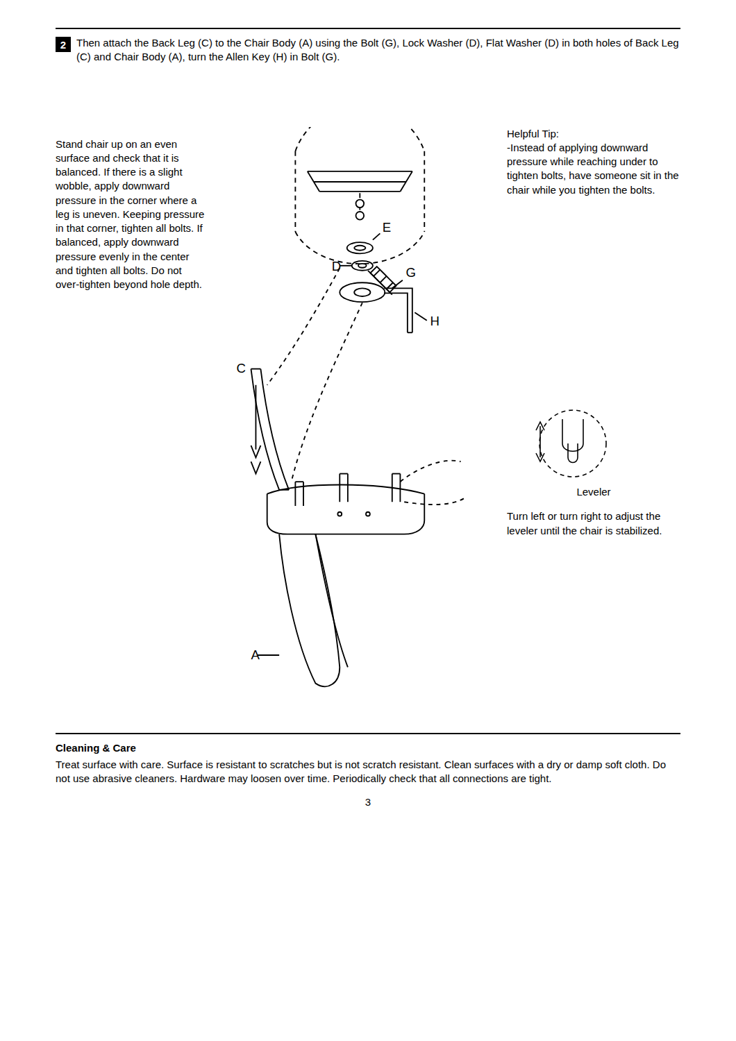2
Then attach the Back Leg (C) to the Chair Body (A) using the Bolt (G), Lock Washer (D), Flat Washer (D) in both holes of Back Leg (C) and Chair Body (A), turn the Allen Key (H) in Bolt (G).
Stand chair up on an even surface and check that it is balanced. If there is a slight wobble, apply downward pressure in the corner where a leg is uneven. Keeping pressure in that corner, tighten all bolts. If balanced, apply downward pressure evenly in the center and tighten all bolts. Do not over-tighten beyond hole depth.
E D G H C A
Helpful Tip:
-Instead of applying downward pressure while reaching under to tighten bolts, have someone sit in the chair while you tighten the bolts.
Leveler
Turn left or turn right to adjust the leveler until the chair is stabilized.
Cleaning & Care
Treat surface with care. Surface is resistant to scratches but is not scratch resistant. Clean surfaces with a dry or damp soft cloth. Do not use abrasive cleaners. Hardware may loosen over time. Periodically check that all connections are tight.
3